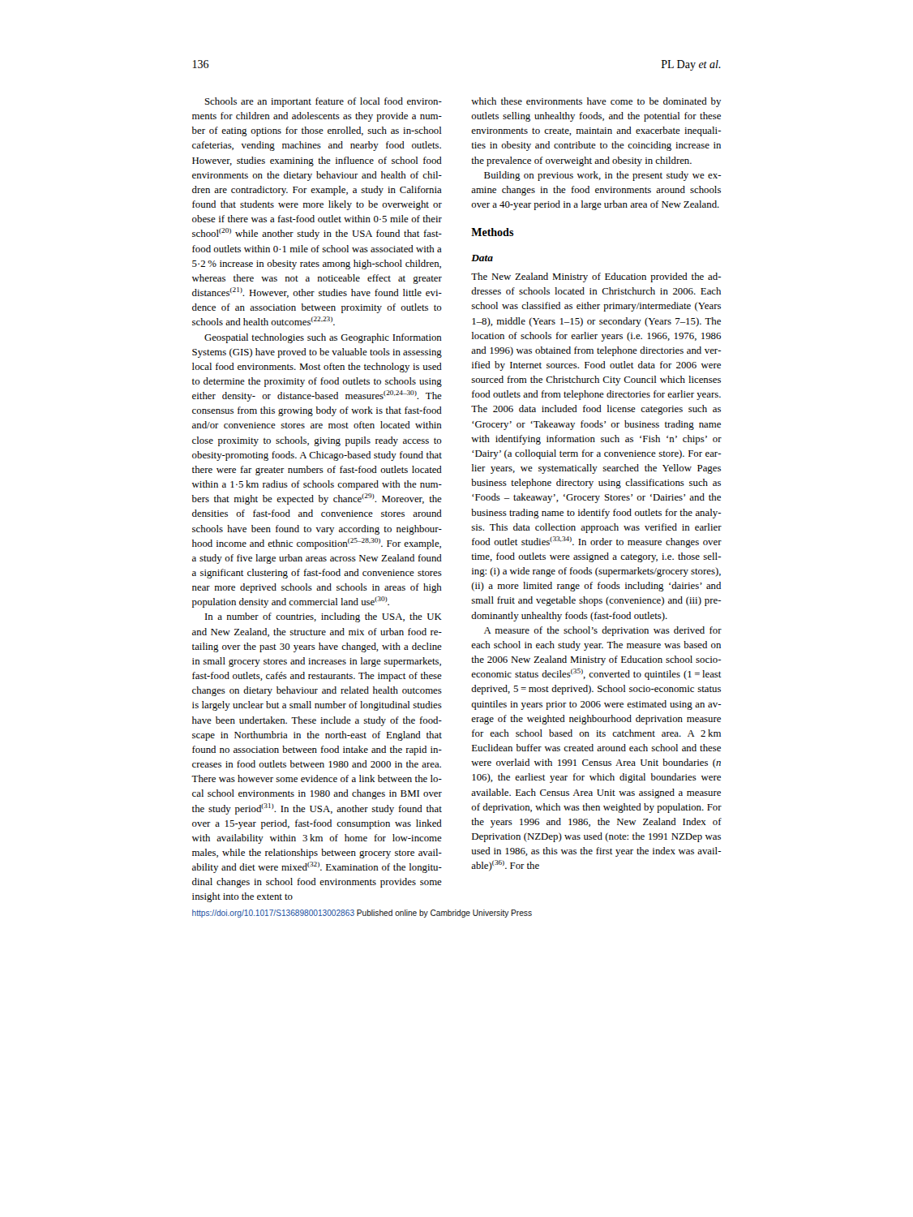136
PL Day et al.
Schools are an important feature of local food environments for children and adolescents as they provide a number of eating options for those enrolled, such as in-school cafeterias, vending machines and nearby food outlets. However, studies examining the influence of school food environments on the dietary behaviour and health of children are contradictory. For example, a study in California found that students were more likely to be overweight or obese if there was a fast-food outlet within 0·5 mile of their school(20) while another study in the USA found that fast-food outlets within 0·1 mile of school was associated with a 5·2 % increase in obesity rates among high-school children, whereas there was not a noticeable effect at greater distances(21). However, other studies have found little evidence of an association between proximity of outlets to schools and health outcomes(22,23).
Geospatial technologies such as Geographic Information Systems (GIS) have proved to be valuable tools in assessing local food environments. Most often the technology is used to determine the proximity of food outlets to schools using either density- or distance-based measures(20,24–30). The consensus from this growing body of work is that fast-food and/or convenience stores are most often located within close proximity to schools, giving pupils ready access to obesity-promoting foods. A Chicago-based study found that there were far greater numbers of fast-food outlets located within a 1·5 km radius of schools compared with the numbers that might be expected by chance(29). Moreover, the densities of fast-food and convenience stores around schools have been found to vary according to neighbourhood income and ethnic composition(25–28,30). For example, a study of five large urban areas across New Zealand found a significant clustering of fast-food and convenience stores near more deprived schools and schools in areas of high population density and commercial land use(30).
In a number of countries, including the USA, the UK and New Zealand, the structure and mix of urban food retailing over the past 30 years have changed, with a decline in small grocery stores and increases in large supermarkets, fast-food outlets, cafés and restaurants. The impact of these changes on dietary behaviour and related health outcomes is largely unclear but a small number of longitudinal studies have been undertaken. These include a study of the foodscape in Northumbria in the north-east of England that found no association between food intake and the rapid increases in food outlets between 1980 and 2000 in the area. There was however some evidence of a link between the local school environments in 1980 and changes in BMI over the study period(31). In the USA, another study found that over a 15-year period, fast-food consumption was linked with availability within 3 km of home for low-income males, while the relationships between grocery store availability and diet were mixed(32). Examination of the longitudinal changes in school food environments provides some insight into the extent to
which these environments have come to be dominated by outlets selling unhealthy foods, and the potential for these environments to create, maintain and exacerbate inequalities in obesity and contribute to the coinciding increase in the prevalence of overweight and obesity in children.
Building on previous work, in the present study we examine changes in the food environments around schools over a 40-year period in a large urban area of New Zealand.
Methods
Data
The New Zealand Ministry of Education provided the addresses of schools located in Christchurch in 2006. Each school was classified as either primary/intermediate (Years 1–8), middle (Years 1–15) or secondary (Years 7–15). The location of schools for earlier years (i.e. 1966, 1976, 1986 and 1996) was obtained from telephone directories and verified by Internet sources. Food outlet data for 2006 were sourced from the Christchurch City Council which licenses food outlets and from telephone directories for earlier years. The 2006 data included food license categories such as ‘Grocery’ or ‘Takeaway foods’ or business trading name with identifying information such as ‘Fish ‘n’ chips’ or ‘Dairy’ (a colloquial term for a convenience store). For earlier years, we systematically searched the Yellow Pages business telephone directory using classifications such as ‘Foods – takeaway’, ‘Grocery Stores’ or ‘Dairies’ and the business trading name to identify food outlets for the analysis. This data collection approach was verified in earlier food outlet studies(33,34). In order to measure changes over time, food outlets were assigned a category, i.e. those selling: (i) a wide range of foods (supermarkets/grocery stores), (ii) a more limited range of foods including ‘dairies’ and small fruit and vegetable shops (convenience) and (iii) predominantly unhealthy foods (fast-food outlets).
A measure of the school’s deprivation was derived for each school in each study year. The measure was based on the 2006 New Zealand Ministry of Education school socio-economic status deciles(35), converted to quintiles (1 = least deprived, 5 = most deprived). School socio-economic status quintiles in years prior to 2006 were estimated using an average of the weighted neighbourhood deprivation measure for each school based on its catchment area. A 2 km Euclidean buffer was created around each school and these were overlaid with 1991 Census Area Unit boundaries (n 106), the earliest year for which digital boundaries were available. Each Census Area Unit was assigned a measure of deprivation, which was then weighted by population. For the years 1996 and 1986, the New Zealand Index of Deprivation (NZDep) was used (note: the 1991 NZDep was used in 1986, as this was the first year the index was available)(36). For the
https://doi.org/10.1017/S1368980013002863 Published online by Cambridge University Press